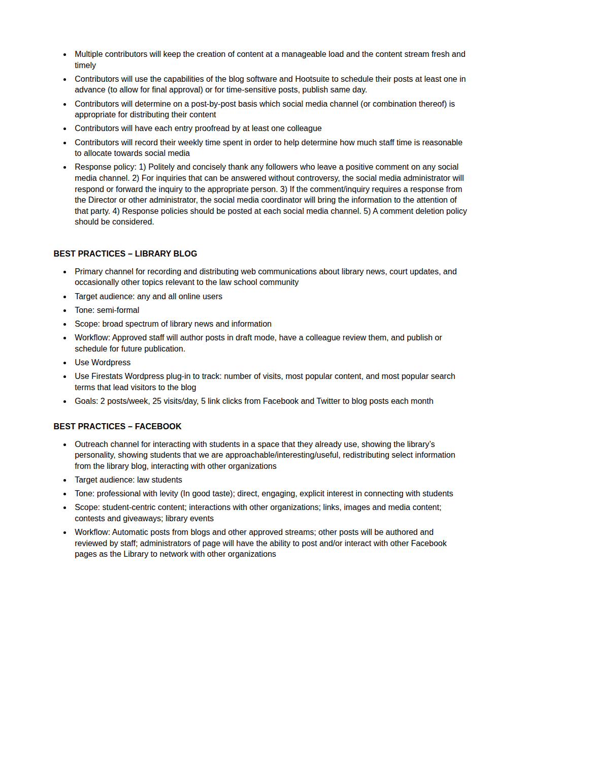Multiple contributors will keep the creation of content at a manageable load and the content stream fresh and timely
Contributors will use the capabilities of the blog software and Hootsuite to schedule their posts at least one in advance (to allow for final approval) or for time-sensitive posts, publish same day.
Contributors will determine on a post-by-post basis which social media channel (or combination thereof) is appropriate for distributing their content
Contributors will have each entry proofread by at least one colleague
Contributors will record their weekly time spent in order to help determine how much staff time is reasonable to allocate towards social media
Response policy: 1) Politely and concisely thank any followers who leave a positive comment on any social media channel. 2) For inquiries that can be answered without controversy, the social media administrator will respond or forward the inquiry to the appropriate person. 3) If the comment/inquiry requires a response from the Director or other administrator, the social media coordinator will bring the information to the attention of that party. 4) Response policies should be posted at each social media channel. 5) A comment deletion policy should be considered.
BEST PRACTICES – LIBRARY BLOG
Primary channel for recording and distributing web communications about library news, court updates, and occasionally other topics relevant to the law school community
Target audience: any and all online users
Tone: semi-formal
Scope: broad spectrum of library news and information
Workflow: Approved staff will author posts in draft mode, have a colleague review them, and publish or schedule for future publication.
Use Wordpress
Use Firestats Wordpress plug-in to track: number of visits, most popular content, and most popular search terms that lead visitors to the blog
Goals: 2 posts/week, 25 visits/day, 5 link clicks from Facebook and Twitter to blog posts each month
BEST PRACTICES – FACEBOOK
Outreach channel for interacting with students in a space that they already use, showing the library’s personality, showing students that we are approachable/interesting/useful, redistributing select information from the library blog, interacting with other organizations
Target audience: law students
Tone: professional with levity (In good taste); direct, engaging, explicit interest in connecting with students
Scope: student-centric content; interactions with other organizations; links, images and media content; contests and giveaways; library events
Workflow: Automatic posts from blogs and other approved streams; other posts will be authored and reviewed by staff; administrators of page will have the ability to post and/or interact with other Facebook pages as the Library to network with other organizations